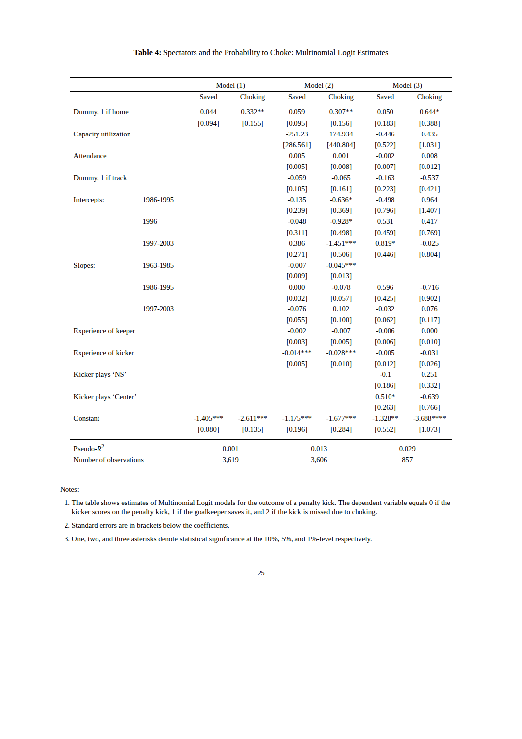Table 4: Spectators and the Probability to Choke: Multinomial Logit Estimates
| | | Model (1) | Model (2) | Model (3) |
| | | Saved | Choking | Saved | Choking | Saved | Choking |
| Dummy, 1 if home | 0.044 | 0.332** | 0.059 | 0.307** | 0.050 | 0.644* |
| | [0.094] | [0.155] | [0.095] | [0.156] | [0.183] | [0.388] |
| Capacity utilization | | | -251.23 | 174.934 | -0.446 | 0.435 |
| | | | [286.561] | [440.804] | [0.522] | [1.031] |
| Attendance | | | 0.005 | 0.001 | -0.002 | 0.008 |
| | | | [0.005] | [0.008] | [0.007] | [0.012] |
| Dummy, 1 if track | | | -0.059 | -0.065 | -0.163 | -0.537 |
| | | | [0.105] | [0.161] | [0.223] | [0.421] |
| Intercepts: | 1986-1995 | | | -0.135 | -0.636* | -0.498 | 0.964 |
| | | | [0.239] | [0.369] | [0.796] | [1.407] |
| | 1996 | | | -0.048 | -0.928* | 0.531 | 0.417 |
| | | | [0.311] | [0.498] | [0.459] | [0.769] |
| | 1997-2003 | | | 0.386 | -1.451*** | 0.819* | -0.025 |
| | | | [0.271] | [0.506] | [0.446] | [0.804] |
| Slopes: | 1963-1985 | | | -0.007 | -0.045*** | | |
| | | | [0.009] | [0.013] | | |
| | 1986-1995 | | | 0.000 | -0.078 | 0.596 | -0.716 |
| | | | [0.032] | [0.057] | [0.425] | [0.902] |
| | 1997-2003 | | | -0.076 | 0.102 | -0.032 | 0.076 |
| | | | [0.055] | [0.100] | [0.062] | [0.117] |
| Experience of keeper | | | -0.002 | -0.007 | -0.006 | 0.000 |
| | | | [0.003] | [0.005] | [0.006] | [0.010] |
| Experience of kicker | | | -0.014*** | -0.028*** | -0.005 | -0.031 |
| | | | [0.005] | [0.010] | [0.012] | [0.026] |
| Kicker plays ‘NS’ | | | | | -0.1 | 0.251 |
| | | | | | [0.186] | [0.332] |
| Kicker plays ‘Center’ | | | | | 0.510* | -0.639 |
| | | | | | [0.263] | [0.766] |
| Constant | -1.405*** | -2.611*** | -1.175*** | -1.677*** | -1.328** | -3.688**** |
| | [0.080] | [0.135] | [0.196] | [0.284] | [0.552] | [1.073] |
| Pseudo- R 2 | 0.001 | 0.013 | 0.029 |
| Number of observations | 3,619 | 3,606 | 857 |
Notes:
The table shows estimates of Multinomial Logit models for the outcome of a penalty kick. The dependent variable equals 0 if the kicker scores on the penalty kick, 1 if the goalkeeper saves it, and 2 if the kick is missed due to choking.
Standard errors are in brackets below the coefficients.
One, two, and three asterisks denote statistical significance at the 10%, 5%, and 1%-level respectively.
25